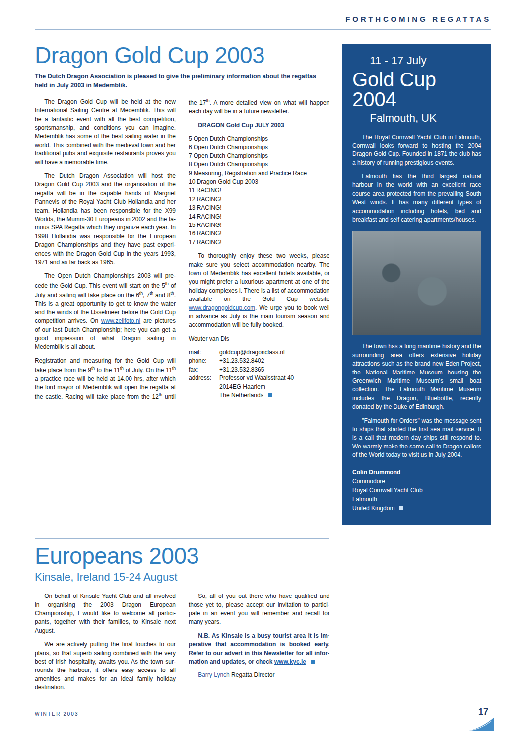Forthcoming Regattas
Dragon Gold Cup 2003
The Dutch Dragon Association is pleased to give the preliminary information about the regattas held in July 2003 in Medemblik.
The Dragon Gold Cup will be held at the new International Sailing Centre at Medemblik. This will be a fantastic event with all the best competition, sportsmanship, and conditions you can imagine. Medemblik has some of the best sailing water in the world. This combined with the medieval town and her traditional pubs and exquisite restaurants proves you will have a memorable time.
The Dutch Dragon Association will host the Dragon Gold Cup 2003 and the organisation of the regatta will be in the capable hands of Margriet Pannevis of the Royal Yacht Club Hollandia and her team. Hollandia has been responsible for the X99 Worlds, the Mumm-30 Europeans in 2002 and the famous SPA Regatta which they organize each year. In 1998 Hollandia was responsible for the European Dragon Championships and they have past experiences with the Dragon Gold Cup in the years 1993, 1971 and as far back as 1965.
The Open Dutch Championships 2003 will precede the Gold Cup. This event will start on the 5th of July and sailing will take place on the 6th, 7th and 8th. This is a great opportunity to get to know the water and the winds of the IJsselmeer before the Gold Cup competition arrives. On www.zeilfoto.nl are pictures of our last Dutch Championship; here you can get a good impression of what Dragon sailing in Medemblik is all about.
Registration and measuring for the Gold Cup will take place from the 9th to the 11th of July. On the 11th a practice race will be held at 14.00 hrs, after which the lord mayor of Medemblik will open the regatta at the castle. Racing will take place from the 12th until the 17th. A more detailed view on what will happen each day will be in a future newsletter.
DRAGON Gold Cup JULY 2003
5 Open Dutch Championships
6 Open Dutch Championships
7 Open Dutch Championships
8 Open Dutch Championships
9 Measuring, Registration and Practice Race
10 Dragon Gold Cup 2003
11 RACING!
12 RACING!
13 RACING!
14 RACING!
15 RACING!
16 RACING!
17 RACING!
To thoroughly enjoy these two weeks, please make sure you select accommodation nearby. The town of Medemblik has excellent hotels available, or you might prefer a luxurious apartment at one of the holiday complexes i. There is a list of accommodation available on the Gold Cup website www.dragongoldcup.com. We urge you to book well in advance as July is the main tourism season and accommodation will be fully booked.
Wouter van Dis
| mail: | goldcup@dragonclass.nl |
| phone: | +31.23.532.8402 |
| fax: | +31.23.532.8365 |
| address: | Professor vd Waalsstraat 40 2014EG Haarlem The Netherlands |
11 - 17 July
Gold Cup
2004
Falmouth, UK
The Royal Cornwall Yacht Club in Falmouth, Cornwall looks forward to hosting the 2004 Dragon Gold Cup. Founded in 1871 the club has a history of running prestigious events.
Falmouth has the third largest natural harbour in the world with an excellent race course area protected from the prevailing South West winds. It has many different types of accommodation including hotels, bed and breakfast and self catering apartments/houses.
The town has a long maritime history and the surrounding area offers extensive holiday attractions such as the brand new Eden Project, the National Maritime Museum housing the Greenwich Maritime Museum's small boat collection. The Falmouth Maritime Museum includes the Dragon, Bluebottle, recently donated by the Duke of Edinburgh.
"Falmouth for Orders" was the message sent to ships that started the first sea mail service. It is a call that modern day ships still respond to. We warmly make the same call to Dragon sailors of the World today to visit us in July 2004.
Colin Drummond
Commodore
Royal Cornwall Yacht Club
Falmouth
United Kingdom
Europeans 2003
Kinsale, Ireland 15-24 August
On behalf of Kinsale Yacht Club and all involved in organising the 2003 Dragon European Championship, I would like to welcome all participants, together with their families, to Kinsale next August.
We are actively putting the final touches to our plans, so that superb sailing combined with the very best of Irish hospitality, awaits you. As the town surrounds the harbour, it offers easy access to all amenities and makes for an ideal family holiday destination.
So, all of you out there who have qualified and those yet to, please accept our invitation to participate in an event you will remember and recall for many years.
N.B. As Kinsale is a busy tourist area it is imperative that accommodation is booked early. Refer to our advert in this Newsletter for all information and updates, or check www.kyc.ie
Barry Lynch Regatta Director
Winter 2003
17